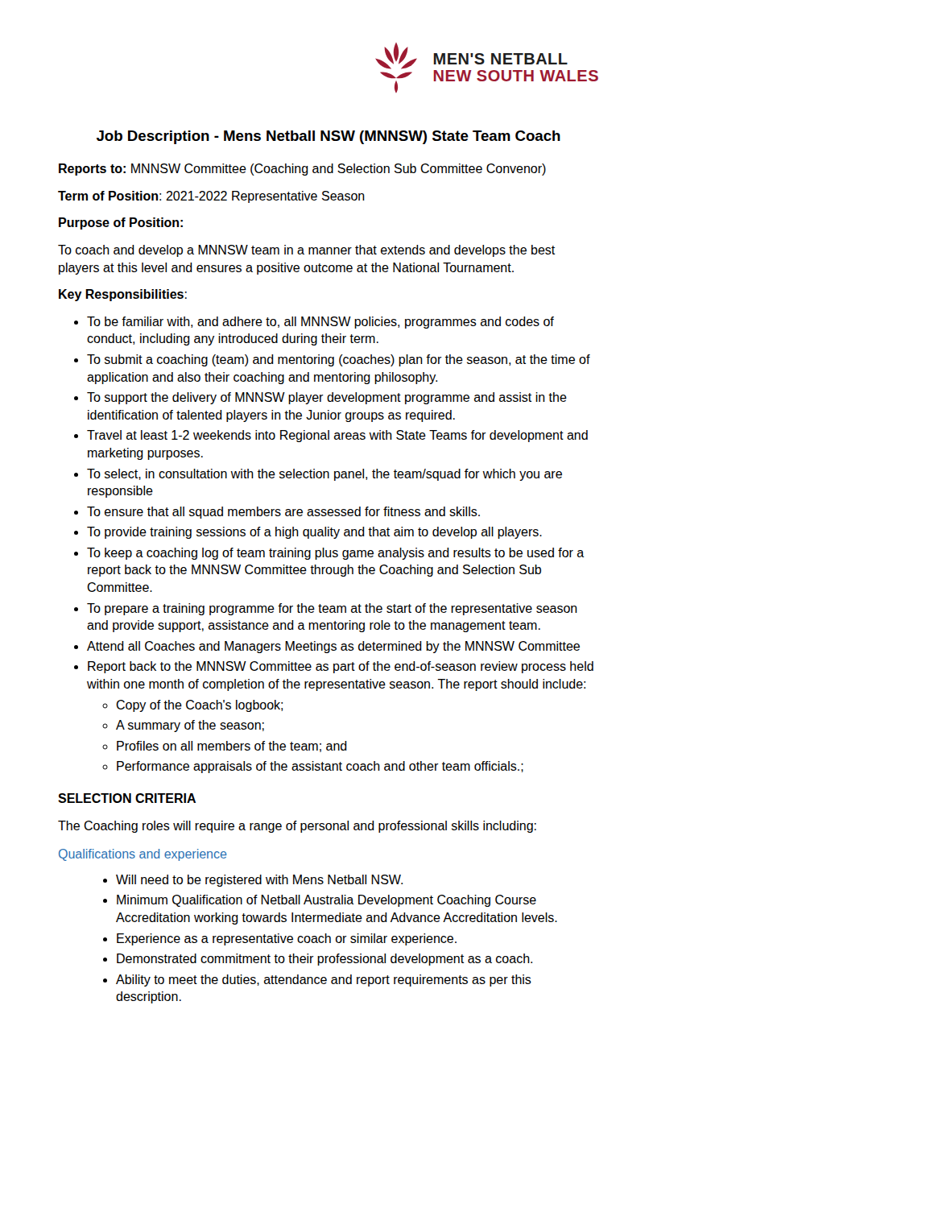MEN'S NETBALL NEW SOUTH WALES
Job Description - Mens Netball NSW (MNNSW) State Team Coach
Reports to: MNNSW Committee (Coaching and Selection Sub Committee Convenor)
Term of Position: 2021-2022 Representative Season
Purpose of Position:
To coach and develop a MNNSW team in a manner that extends and develops the best players at this level and ensures a positive outcome at the National Tournament.
Key Responsibilities:
To be familiar with, and adhere to, all MNNSW policies, programmes and codes of conduct, including any introduced during their term.
To submit a coaching (team) and mentoring (coaches) plan for the season, at the time of application and also their coaching and mentoring philosophy.
To support the delivery of MNNSW player development programme and assist in the identification of talented players in the Junior groups as required.
Travel at least 1-2 weekends into Regional areas with State Teams for development and marketing purposes.
To select, in consultation with the selection panel, the team/squad for which you are responsible
To ensure that all squad members are assessed for fitness and skills.
To provide training sessions of a high quality and that aim to develop all players.
To keep a coaching log of team training plus game analysis and results to be used for a report back to the MNNSW Committee through the Coaching and Selection Sub Committee.
To prepare a training programme for the team at the start of the representative season and provide support, assistance and a mentoring role to the management team.
Attend all Coaches and Managers Meetings as determined by the MNNSW Committee
Report back to the MNNSW Committee as part of the end-of-season review process held within one month of completion of the representative season. The report should include:
Copy of the Coach's logbook;
A summary of the season;
Profiles on all members of the team; and
Performance appraisals of the assistant coach and other team officials.;
SELECTION CRITERIA
The Coaching roles will require a range of personal and professional skills including:
Qualifications and experience
Will need to be registered with Mens Netball NSW.
Minimum Qualification of Netball Australia Development Coaching Course Accreditation working towards Intermediate and Advance Accreditation levels.
Experience as a representative coach or similar experience.
Demonstrated commitment to their professional development as a coach.
Ability to meet the duties, attendance and report requirements as per this description.